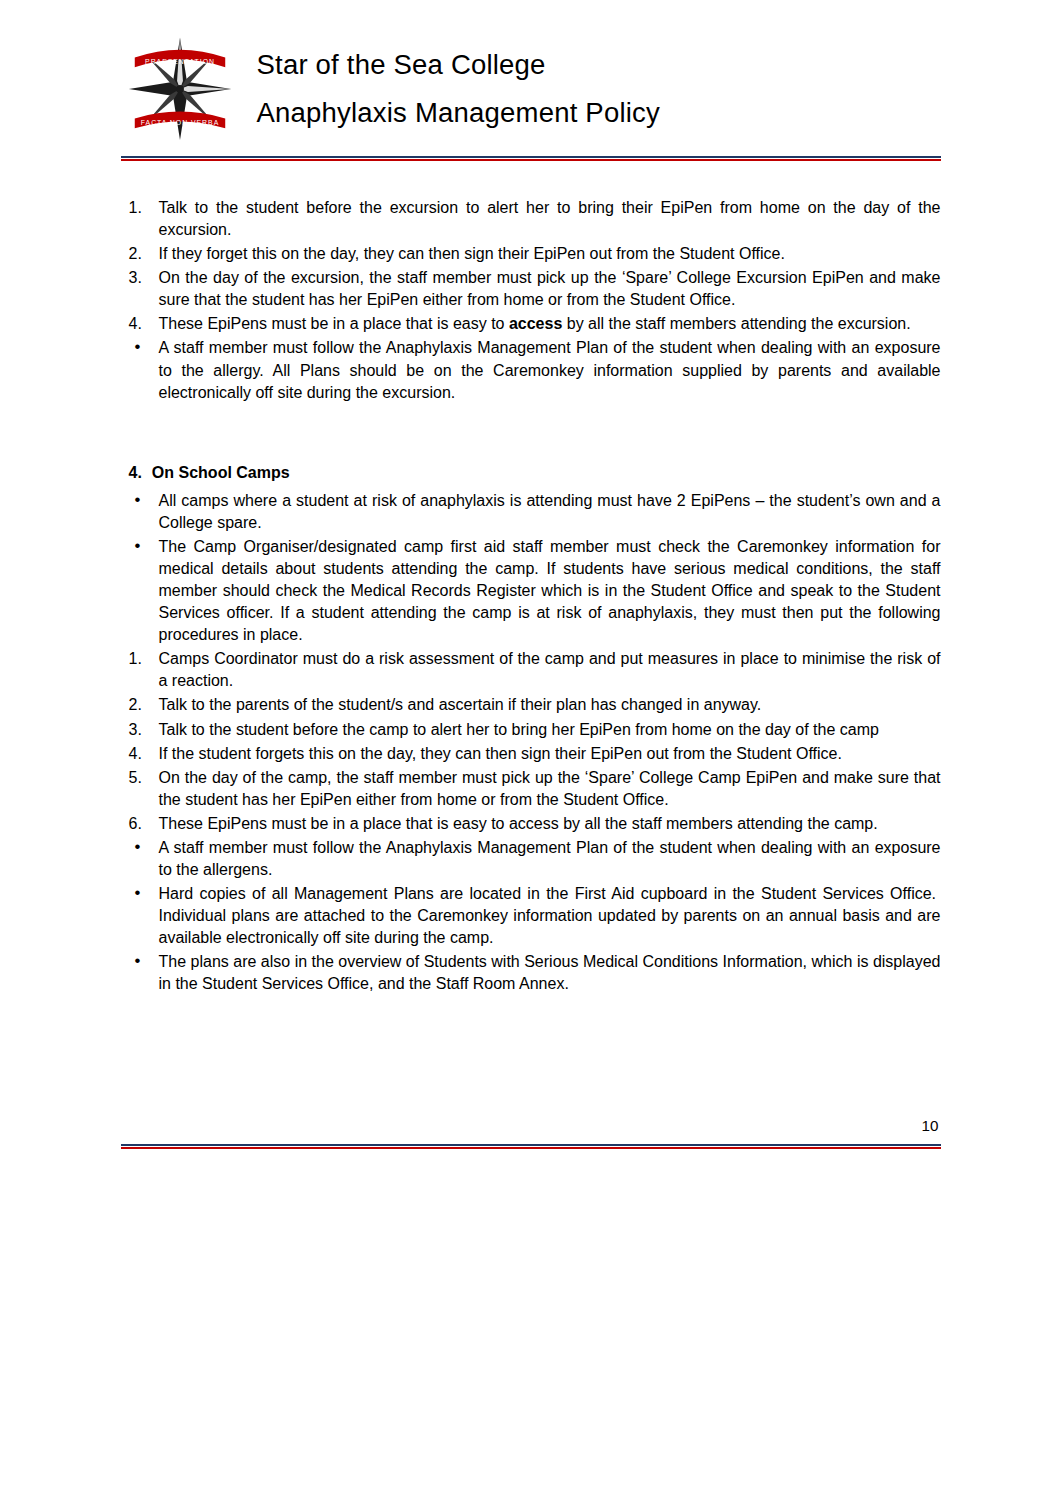PRAESENTATION FACTA NON VERBA
Star of the Sea College
Anaphylaxis Management Policy
Talk to the student before the excursion to alert her to bring their EpiPen from home on the day of the excursion.
If they forget this on the day, they can then sign their EpiPen out from the Student Office.
On the day of the excursion, the staff member must pick up the ‘Spare’ College Excursion EpiPen and make sure that the student has her EpiPen either from home or from the Student Office.
These EpiPens must be in a place that is easy to access by all the staff members attending the excursion.
A staff member must follow the Anaphylaxis Management Plan of the student when dealing with an exposure to the allergy. All Plans should be on the Caremonkey information supplied by parents and available electronically off site during the excursion.
4. On School Camps
All camps where a student at risk of anaphylaxis is attending must have 2 EpiPens – the student’s own and a College spare.
The Camp Organiser/designated camp first aid staff member must check the Caremonkey information for medical details about students attending the camp. If students have serious medical conditions, the staff member should check the Medical Records Register which is in the Student Office and speak to the Student Services officer. If a student attending the camp is at risk of anaphylaxis, they must then put the following procedures in place.
Camps Coordinator must do a risk assessment of the camp and put measures in place to minimise the risk of a reaction.
Talk to the parents of the student/s and ascertain if their plan has changed in anyway.
Talk to the student before the camp to alert her to bring her EpiPen from home on the day of the camp
If the student forgets this on the day, they can then sign their EpiPen out from the Student Office.
On the day of the camp, the staff member must pick up the ‘Spare’ College Camp EpiPen and make sure that the student has her EpiPen either from home or from the Student Office.
These EpiPens must be in a place that is easy to access by all the staff members attending the camp.
A staff member must follow the Anaphylaxis Management Plan of the student when dealing with an exposure to the allergens.
Hard copies of all Management Plans are located in the First Aid cupboard in the Student Services Office. Individual plans are attached to the Caremonkey information updated by parents on an annual basis and are available electronically off site during the camp.
The plans are also in the overview of Students with Serious Medical Conditions Information, which is displayed in the Student Services Office, and the Staff Room Annex.
10